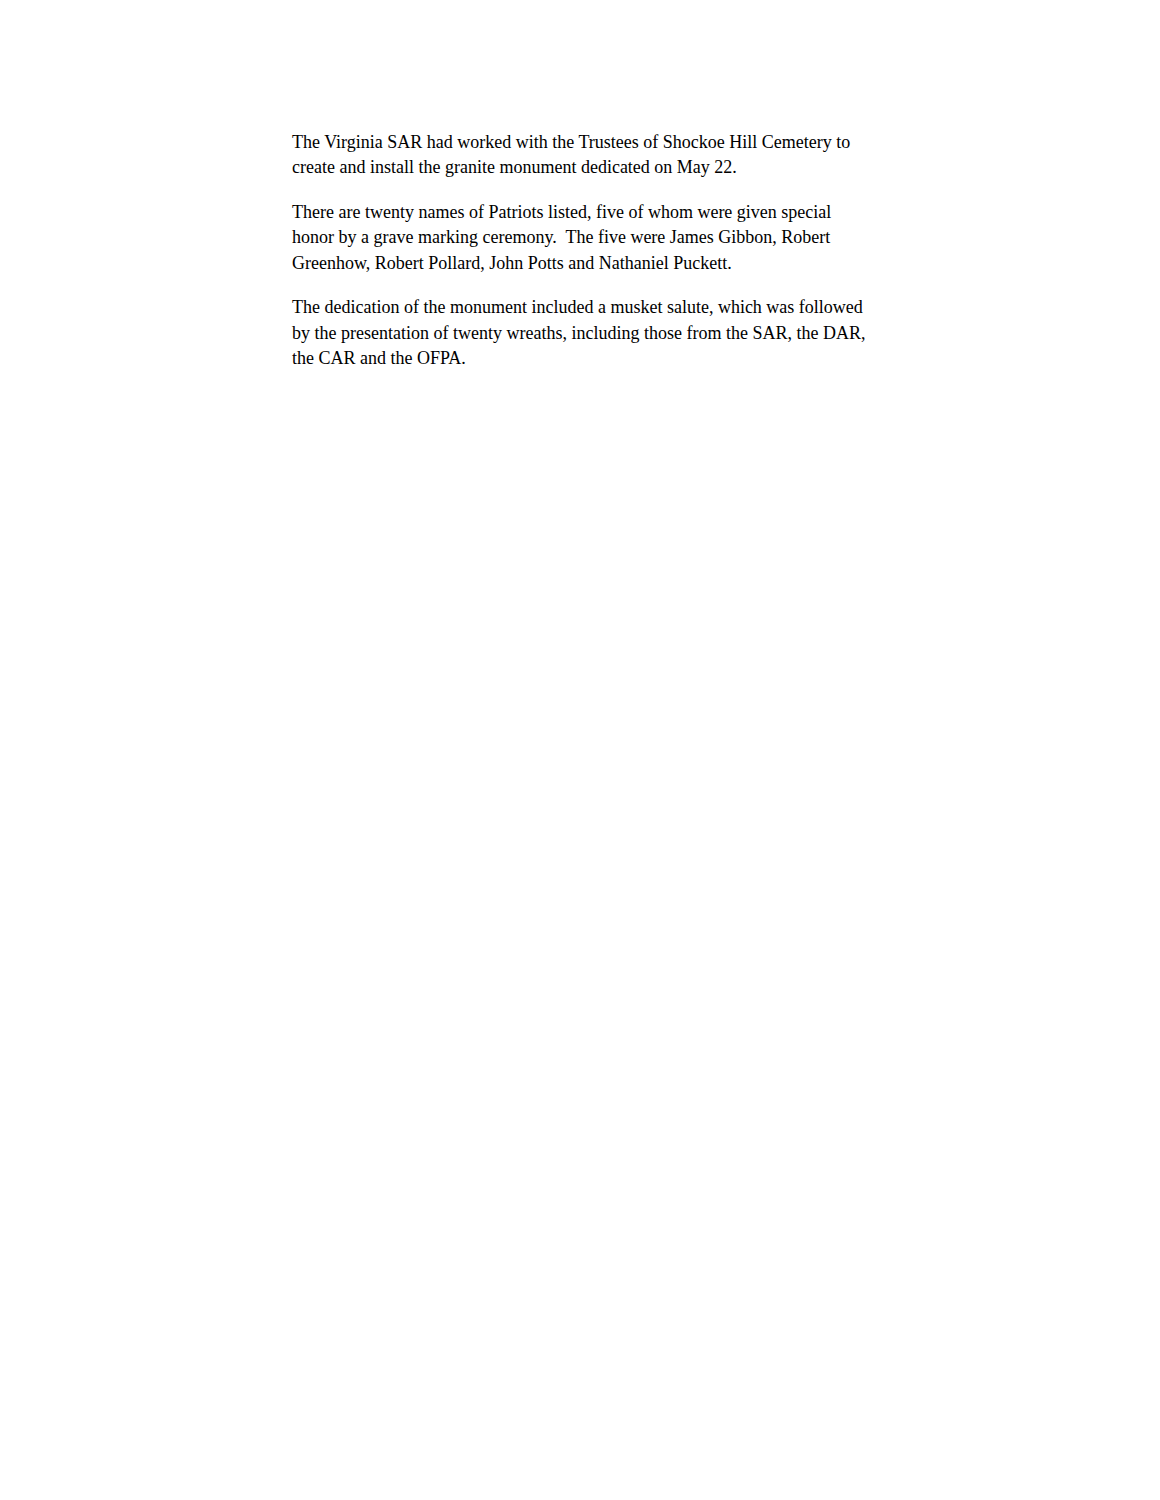The Virginia SAR had worked with the Trustees of Shockoe Hill Cemetery to create and install the granite monument dedicated on May 22.
There are twenty names of Patriots listed, five of whom were given special honor by a grave marking ceremony. The five were James Gibbon, Robert Greenhow, Robert Pollard, John Potts and Nathaniel Puckett.
The dedication of the monument included a musket salute, which was followed by the presentation of twenty wreaths, including those from the SAR, the DAR, the CAR and the OFPA.